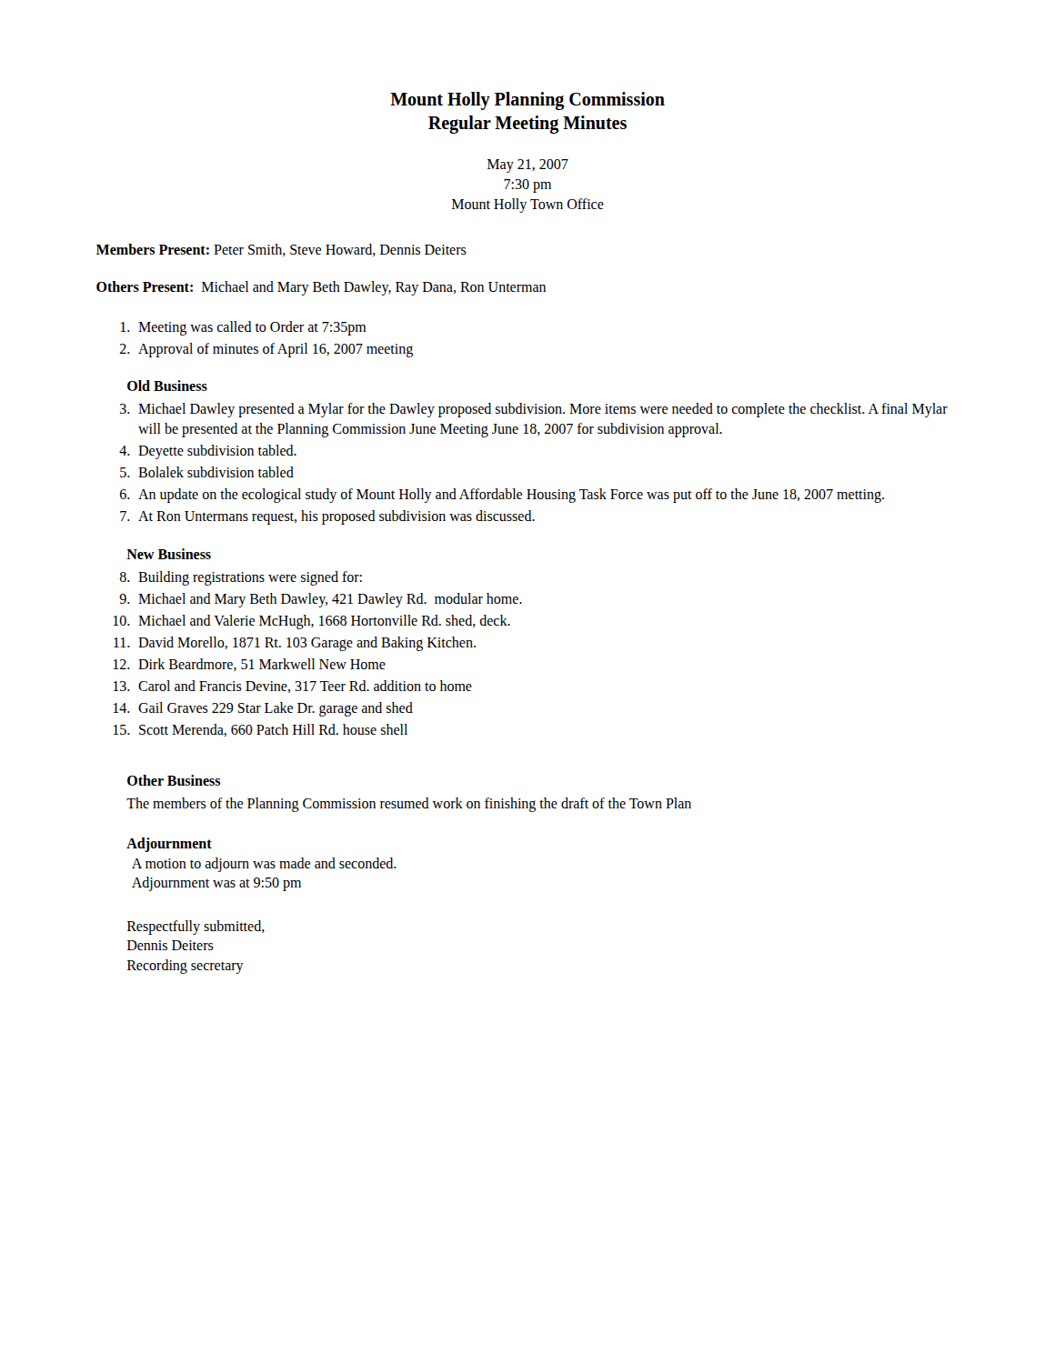Mount Holly Planning Commission
Regular Meeting Minutes
May 21, 2007
7:30 pm
Mount Holly Town Office
Members Present: Peter Smith, Steve Howard, Dennis Deiters
Others Present: Michael and Mary Beth Dawley, Ray Dana, Ron Unterman
Meeting was called to Order at 7:35pm
Approval of minutes of April 16, 2007 meeting
Old Business
Michael Dawley presented a Mylar for the Dawley proposed subdivision. More items were needed to complete the checklist. A final Mylar will be presented at the Planning Commission June Meeting June 18, 2007 for subdivision approval.
Deyette subdivision tabled.
Bolalek subdivision tabled
An update on the ecological study of Mount Holly and Affordable Housing Task Force was put off to the June 18, 2007 metting.
At Ron Untermans request, his proposed subdivision was discussed.
New Business
Building registrations were signed for:
Michael and Mary Beth Dawley, 421 Dawley Rd. modular home.
Michael and Valerie McHugh, 1668 Hortonville Rd. shed, deck.
David Morello, 1871 Rt. 103 Garage and Baking Kitchen.
Dirk Beardmore, 51 Markwell New Home
Carol and Francis Devine, 317 Teer Rd. addition to home
Gail Graves 229 Star Lake Dr. garage and shed
Scott Merenda, 660 Patch Hill Rd. house shell
Other Business
The members of the Planning Commission resumed work on finishing the draft of the Town Plan
Adjournment
A motion to adjourn was made and seconded.
Adjournment was at 9:50 pm
Respectfully submitted,
Dennis Deiters
Recording secretary